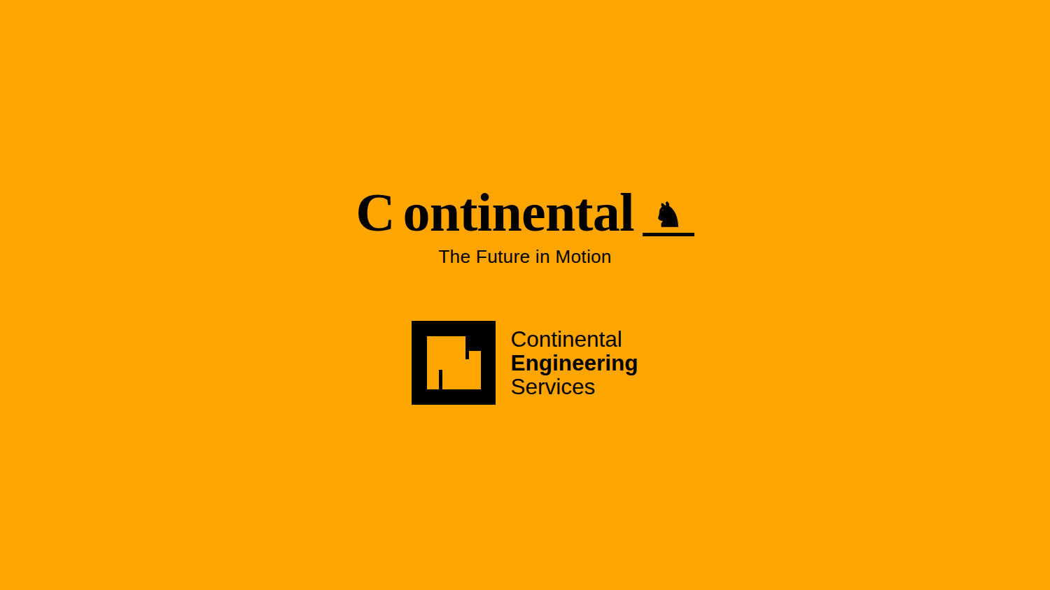Continental ♞
The Future in Motion
Continental Engineering Services